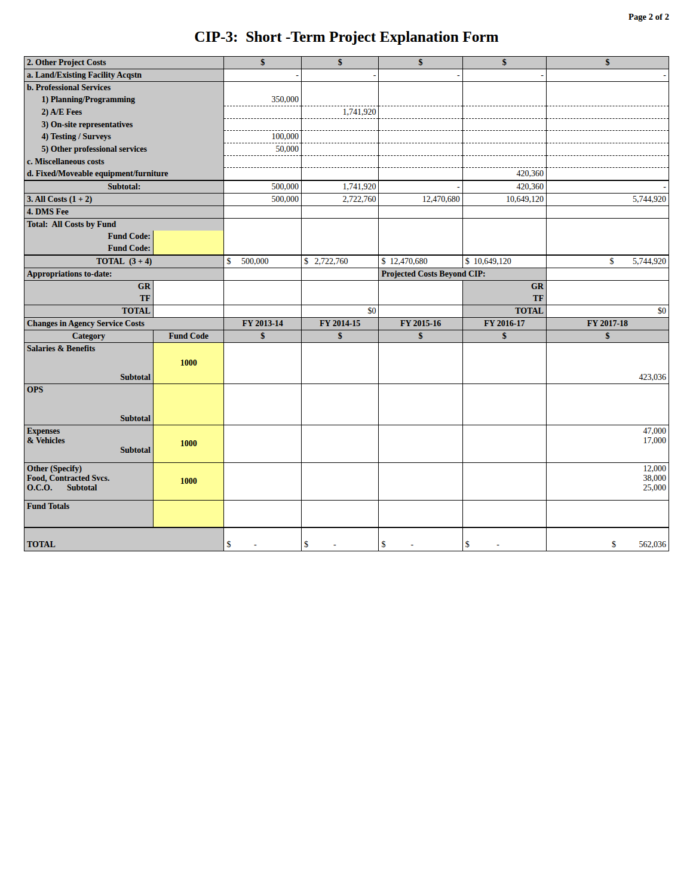Page 2 of 2
CIP-3: Short -Term Project Explanation Form
| 2. Other Project Costs | $ | $ | $ | $ | $ |
| a. Land/Existing Facility Acqstn | - | - | - | - | - |
| b. Professional Services | | | | | |
| 1) Planning/Programming | 350,000 | | | | |
| 2) A/E Fees | | 1,741,920 | | | |
| 3) On-site representatives | | | | | |
| 4) Testing / Surveys | 100,000 | | | | |
| 5) Other professional services | 50,000 | | | | |
| c. Miscellaneous costs | | | | | |
| d. Fixed/Moveable equipment/furniture | | | | 420,360 | |
| Subtotal: | 500,000 | 1,741,920 | - | 420,360 | - |
| 3. All Costs (1 + 2) | 500,000 | 2,722,760 | 12,470,680 | 10,649,120 | 5,744,920 |
| 4. DMS Fee | | | | | |
| Total: All Costs by Fund | | | | | |
| Fund Code: | | | | | | |
| Fund Code: | | | | | |
| TOTAL (3 + 4) | $ 500,000 | $ 2,722,760 | $ 12,470,680 | $ 10,649,120 | $ 5,744,920 |
| Appropriations to-date: | | | Projected Costs Beyond CIP: | |
| GR | | | | | GR | |
| TF | TF |
| TOTAL | | | $0 | | TOTAL | $0 |
| Changes in Agency Service Costs | FY 2013-14 | FY 2014-15 | FY 2015-16 | FY 2016-17 | FY 2017-18 |
| Category | Fund Code | $ | $ | $ | $ | $ |
| Salaries & Benefits Subtotal | 1000 | | | | | 423,036 |
| OPS Subtotal | | | | | | |
| Expenses & Vehicles Subtotal | 1000 | | | | | 47,000 17,000 |
| Other (Specify) Food, Contracted Svcs. O.C.O. Subtotal | 1000 | | | | | 12,000 38,000 25,000 |
| Fund Totals | | | | | | |
| TOTAL | $ - | $ - | $ - | $ - | $ 562,036 |